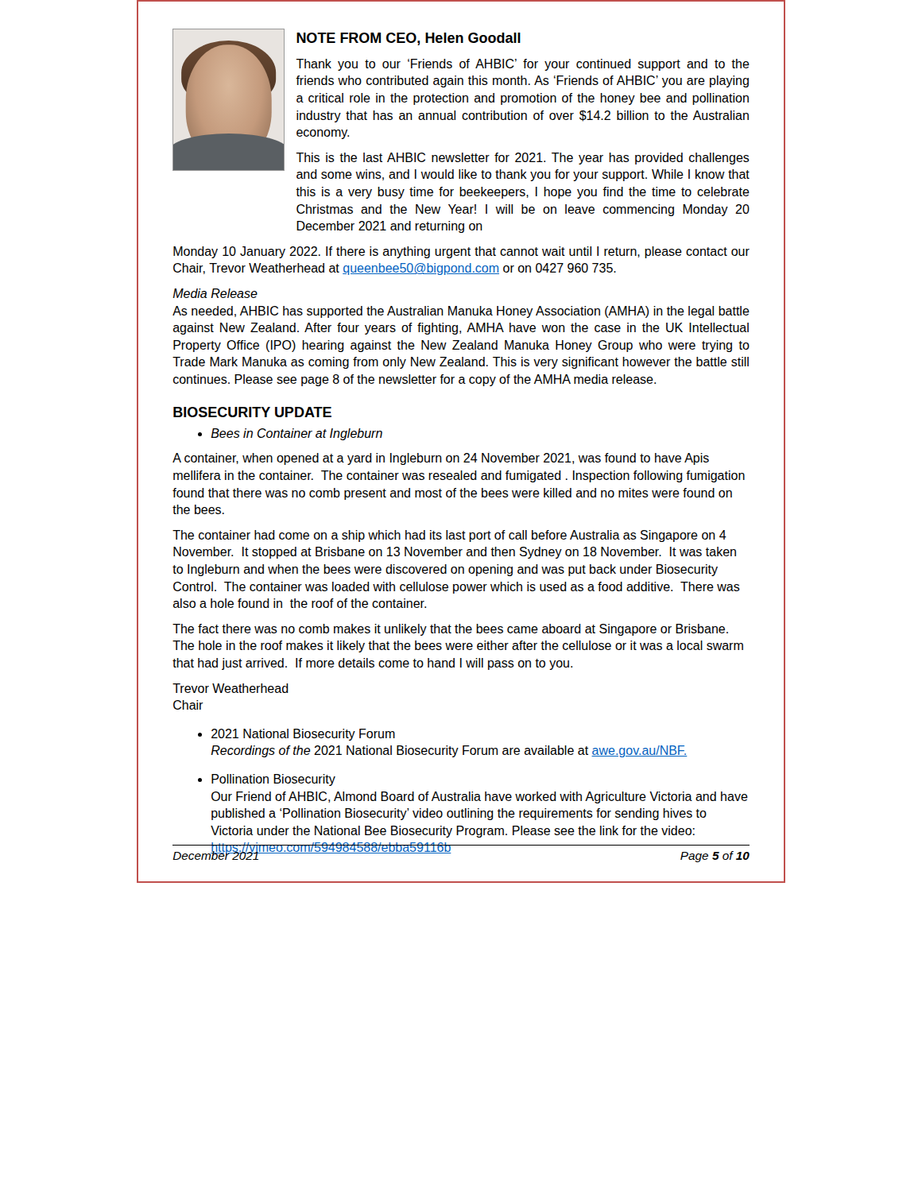NOTE FROM CEO, Helen Goodall
Thank you to our ‘Friends of AHBIC’ for your continued support and to the friends who contributed again this month. As ‘Friends of AHBIC’ you are playing a critical role in the protection and promotion of the honey bee and pollination industry that has an annual contribution of over $14.2 billion to the Australian economy.
This is the last AHBIC newsletter for 2021. The year has provided challenges and some wins, and I would like to thank you for your support. While I know that this is a very busy time for beekeepers, I hope you find the time to celebrate Christmas and the New Year! I will be on leave commencing Monday 20 December 2021 and returning on
Monday 10 January 2022. If there is anything urgent that cannot wait until I return, please contact our Chair, Trevor Weatherhead at queenbee50@bigpond.com or on 0427 960 735.
Media Release
As needed, AHBIC has supported the Australian Manuka Honey Association (AMHA) in the legal battle against New Zealand. After four years of fighting, AMHA have won the case in the UK Intellectual Property Office (IPO) hearing against the New Zealand Manuka Honey Group who were trying to Trade Mark Manuka as coming from only New Zealand. This is very significant however the battle still continues. Please see page 8 of the newsletter for a copy of the AMHA media release.
BIOSECURITY UPDATE
Bees in Container at Ingleburn
A container, when opened at a yard in Ingleburn on 24 November 2021, was found to have Apis mellifera in the container. The container was resealed and fumigated . Inspection following fumigation found that there was no comb present and most of the bees were killed and no mites were found on the bees.
The container had come on a ship which had its last port of call before Australia as Singapore on 4 November. It stopped at Brisbane on 13 November and then Sydney on 18 November. It was taken to Ingleburn and when the bees were discovered on opening and was put back under Biosecurity Control. The container was loaded with cellulose power which is used as a food additive. There was also a hole found in the roof of the container.
The fact there was no comb makes it unlikely that the bees came aboard at Singapore or Brisbane. The hole in the roof makes it likely that the bees were either after the cellulose or it was a local swarm that had just arrived. If more details come to hand I will pass on to you.
Trevor Weatherhead
Chair
2021 National Biosecurity Forum
Recordings of the 2021 National Biosecurity Forum are available at awe.gov.au/NBF.
Pollination Biosecurity
Our Friend of AHBIC, Almond Board of Australia have worked with Agriculture Victoria and have published a ‘Pollination Biosecurity’ video outlining the requirements for sending hives to Victoria under the National Bee Biosecurity Program. Please see the link for the video:
https://vimeo.com/594984588/ebba59116b
December 2021
Page 5 of 10